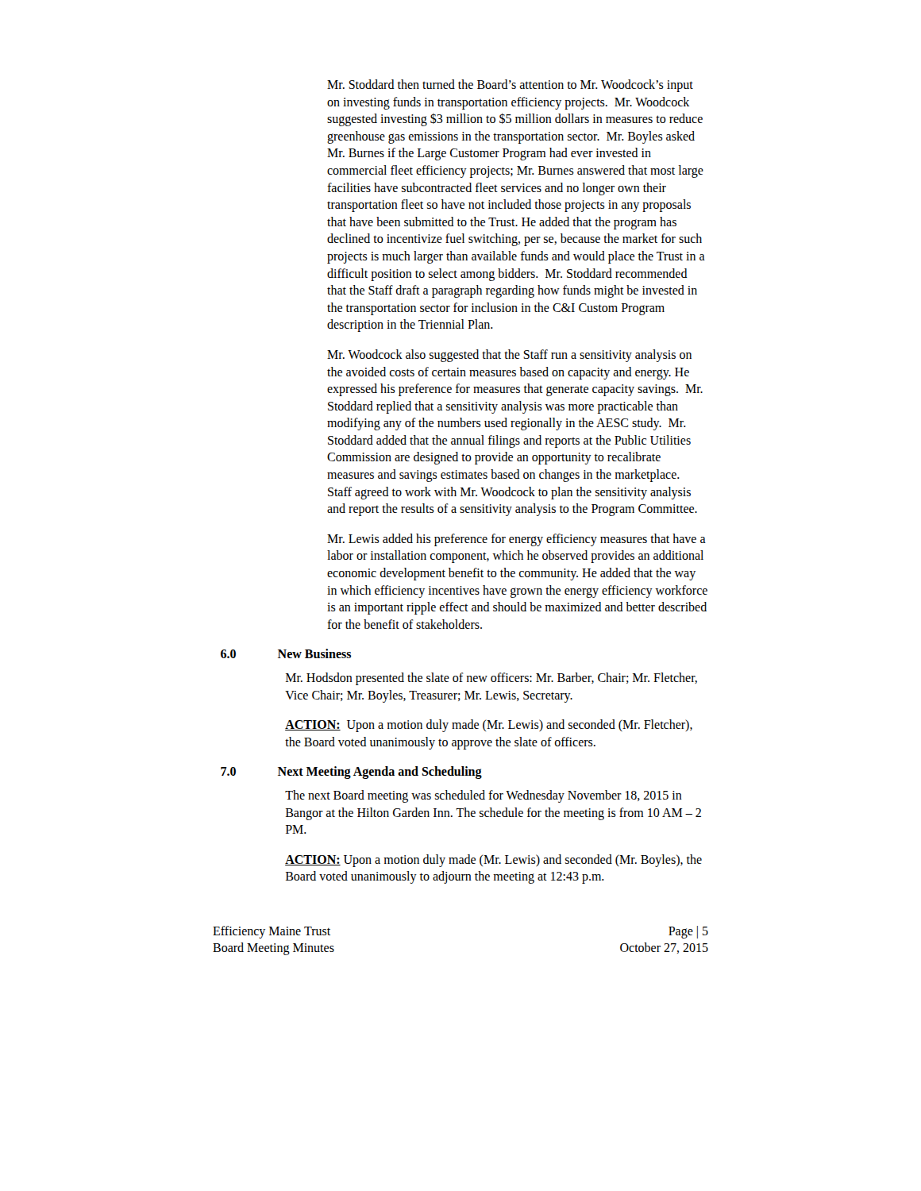Mr. Stoddard then turned the Board’s attention to Mr. Woodcock’s input on investing funds in transportation efficiency projects. Mr. Woodcock suggested investing $3 million to $5 million dollars in measures to reduce greenhouse gas emissions in the transportation sector. Mr. Boyles asked Mr. Burnes if the Large Customer Program had ever invested in commercial fleet efficiency projects; Mr. Burnes answered that most large facilities have subcontracted fleet services and no longer own their transportation fleet so have not included those projects in any proposals that have been submitted to the Trust. He added that the program has declined to incentivize fuel switching, per se, because the market for such projects is much larger than available funds and would place the Trust in a difficult position to select among bidders. Mr. Stoddard recommended that the Staff draft a paragraph regarding how funds might be invested in the transportation sector for inclusion in the C&I Custom Program description in the Triennial Plan.
Mr. Woodcock also suggested that the Staff run a sensitivity analysis on the avoided costs of certain measures based on capacity and energy. He expressed his preference for measures that generate capacity savings. Mr. Stoddard replied that a sensitivity analysis was more practicable than modifying any of the numbers used regionally in the AESC study. Mr. Stoddard added that the annual filings and reports at the Public Utilities Commission are designed to provide an opportunity to recalibrate measures and savings estimates based on changes in the marketplace. Staff agreed to work with Mr. Woodcock to plan the sensitivity analysis and report the results of a sensitivity analysis to the Program Committee.
Mr. Lewis added his preference for energy efficiency measures that have a labor or installation component, which he observed provides an additional economic development benefit to the community. He added that the way in which efficiency incentives have grown the energy efficiency workforce is an important ripple effect and should be maximized and better described for the benefit of stakeholders.
6.0
New Business
Mr. Hodsdon presented the slate of new officers: Mr. Barber, Chair; Mr. Fletcher, Vice Chair; Mr. Boyles, Treasurer; Mr. Lewis, Secretary.
ACTION: Upon a motion duly made (Mr. Lewis) and seconded (Mr. Fletcher), the Board voted unanimously to approve the slate of officers.
7.0
Next Meeting Agenda and Scheduling
The next Board meeting was scheduled for Wednesday November 18, 2015 in Bangor at the Hilton Garden Inn. The schedule for the meeting is from 10 AM – 2 PM.
ACTION: Upon a motion duly made (Mr. Lewis) and seconded (Mr. Boyles), the Board voted unanimously to adjourn the meeting at 12:43 p.m.
Efficiency Maine Trust
Board Meeting Minutes
Page | 5
October 27, 2015